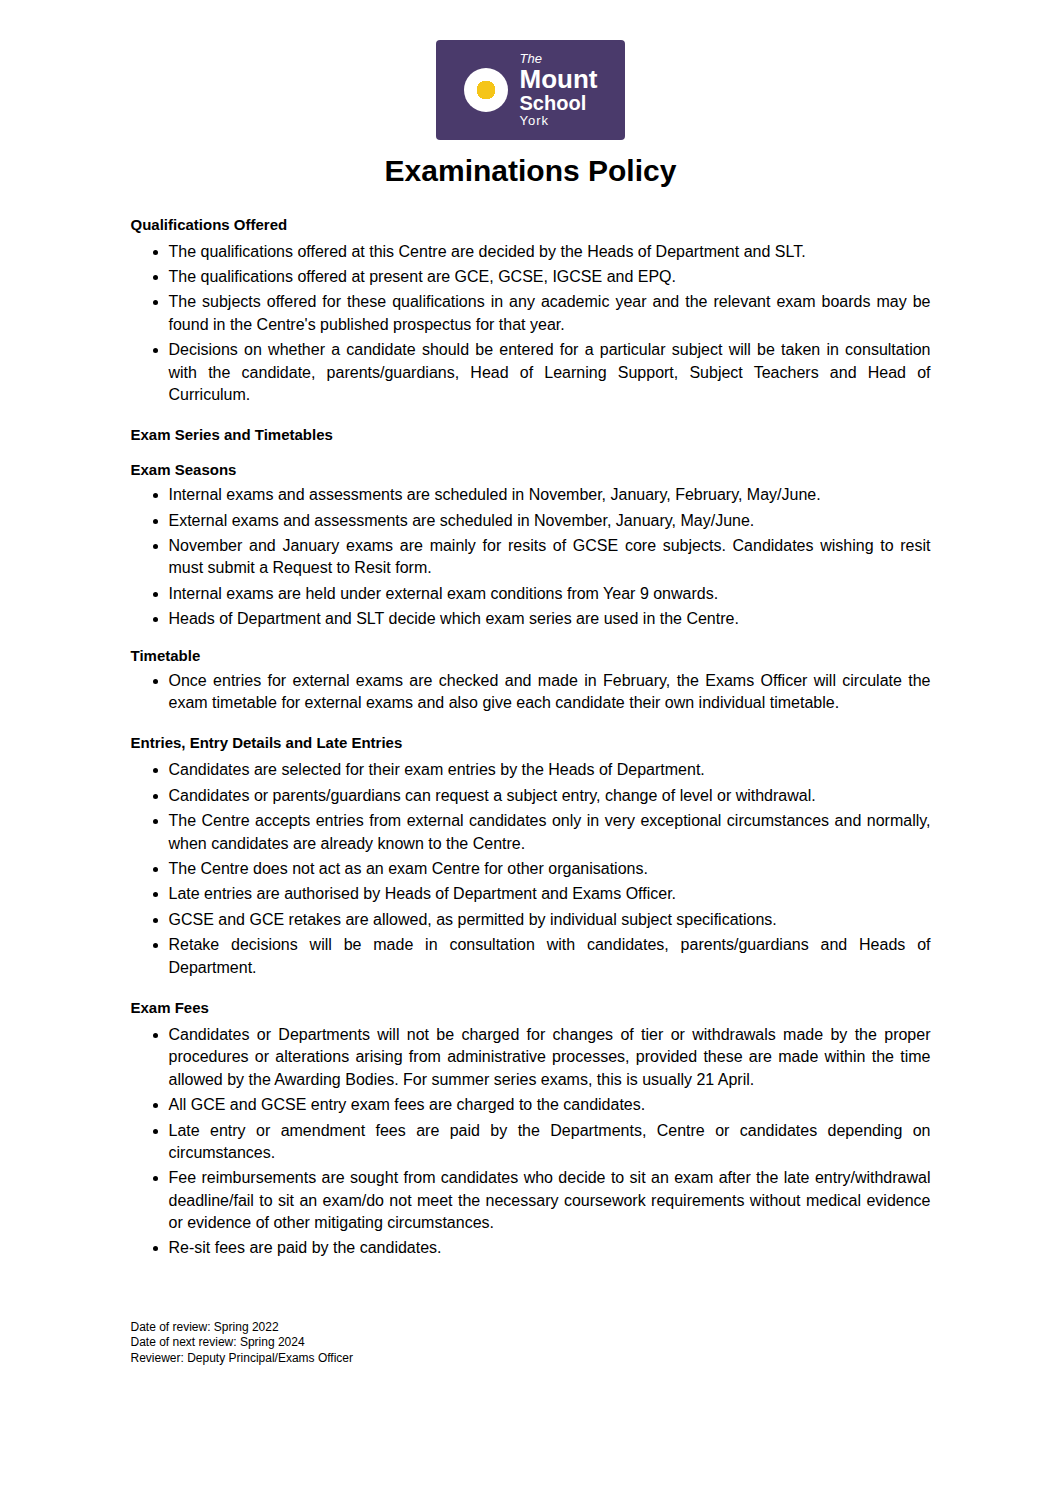The
Mount
School
York
Examinations Policy
Qualifications Offered
The qualifications offered at this Centre are decided by the Heads of Department and SLT.
The qualifications offered at present are GCE, GCSE, IGCSE and EPQ.
The subjects offered for these qualifications in any academic year and the relevant exam boards may be found in the Centre's published prospectus for that year.
Decisions on whether a candidate should be entered for a particular subject will be taken in consultation with the candidate, parents/guardians, Head of Learning Support, Subject Teachers and Head of Curriculum.
Exam Series and Timetables
Exam Seasons
Internal exams and assessments are scheduled in November, January, February, May/June.
External exams and assessments are scheduled in November, January, May/June.
November and January exams are mainly for resits of GCSE core subjects. Candidates wishing to resit must submit a Request to Resit form.
Internal exams are held under external exam conditions from Year 9 onwards.
Heads of Department and SLT decide which exam series are used in the Centre.
Timetable
Once entries for external exams are checked and made in February, the Exams Officer will circulate the exam timetable for external exams and also give each candidate their own individual timetable.
Entries, Entry Details and Late Entries
Candidates are selected for their exam entries by the Heads of Department.
Candidates or parents/guardians can request a subject entry, change of level or withdrawal.
The Centre accepts entries from external candidates only in very exceptional circumstances and normally, when candidates are already known to the Centre.
The Centre does not act as an exam Centre for other organisations.
Late entries are authorised by Heads of Department and Exams Officer.
GCSE and GCE retakes are allowed, as permitted by individual subject specifications.
Retake decisions will be made in consultation with candidates, parents/guardians and Heads of Department.
Exam Fees
Candidates or Departments will not be charged for changes of tier or withdrawals made by the proper procedures or alterations arising from administrative processes, provided these are made within the time allowed by the Awarding Bodies. For summer series exams, this is usually 21 April.
All GCE and GCSE entry exam fees are charged to the candidates.
Late entry or amendment fees are paid by the Departments, Centre or candidates depending on circumstances.
Fee reimbursements are sought from candidates who decide to sit an exam after the late entry/withdrawal deadline/fail to sit an exam/do not meet the necessary coursework requirements without medical evidence or evidence of other mitigating circumstances.
Re-sit fees are paid by the candidates.
Date of review: Spring 2022
Date of next review: Spring 2024
Reviewer: Deputy Principal/Exams Officer